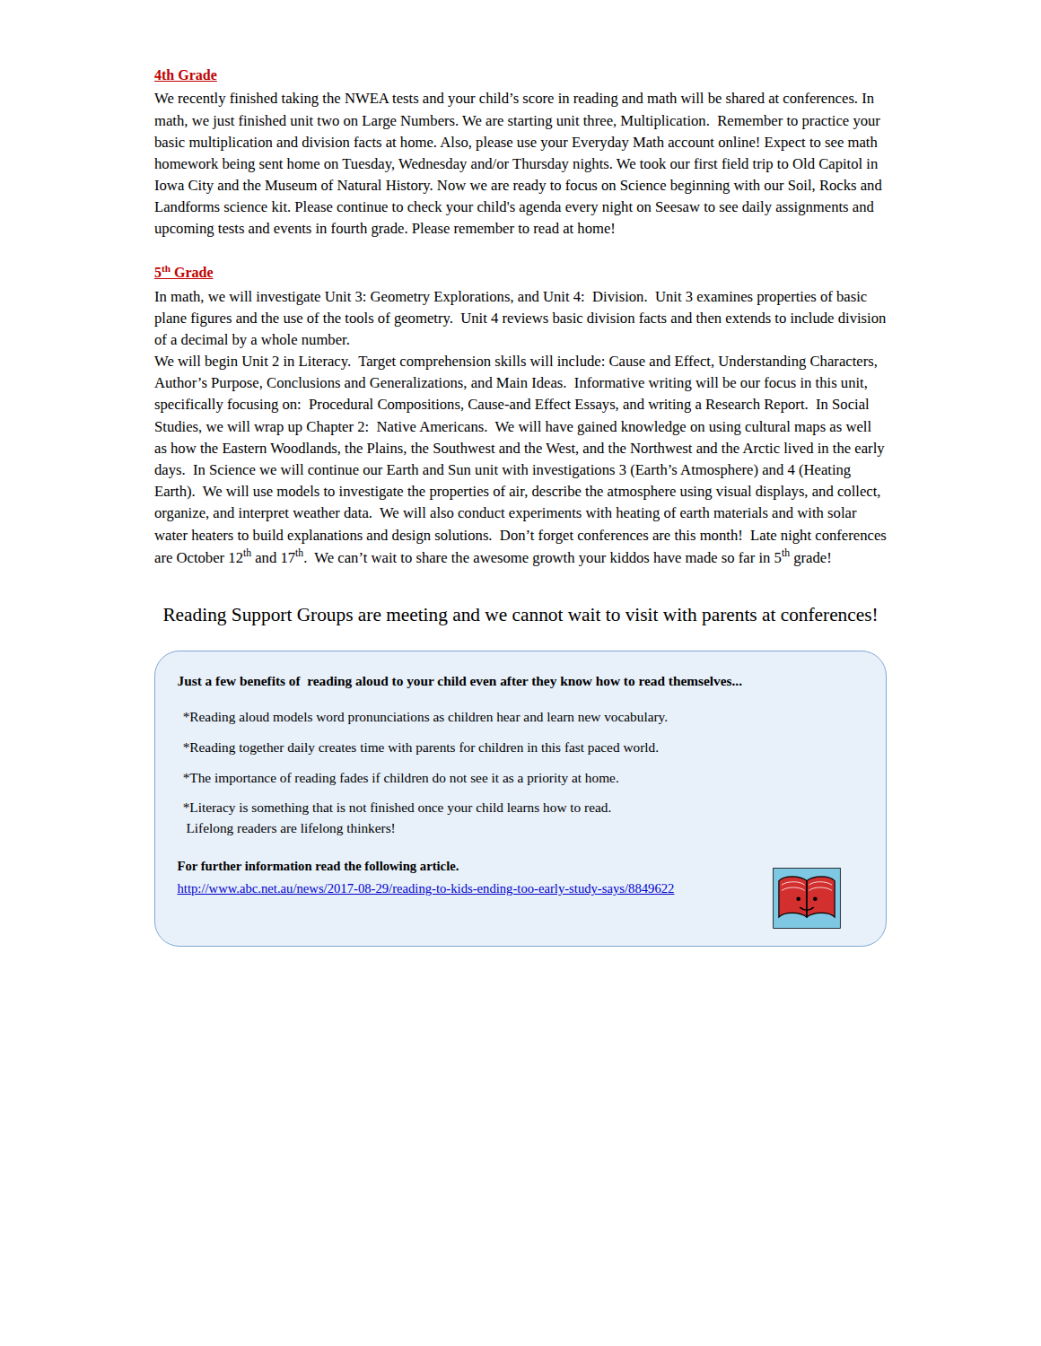4th Grade
We recently finished taking the NWEA tests and your child’s score in reading and math will be shared at conferences. In math, we just finished unit two on Large Numbers. We are starting unit three, Multiplication. Remember to practice your basic multiplication and division facts at home. Also, please use your Everyday Math account online! Expect to see math homework being sent home on Tuesday, Wednesday and/or Thursday nights. We took our first field trip to Old Capitol in Iowa City and the Museum of Natural History. Now we are ready to focus on Science beginning with our Soil, Rocks and Landforms science kit. Please continue to check your child's agenda every night on Seesaw to see daily assignments and upcoming tests and events in fourth grade. Please remember to read at home!
5th Grade
In math, we will investigate Unit 3: Geometry Explorations, and Unit 4: Division. Unit 3 examines properties of basic plane figures and the use of the tools of geometry. Unit 4 reviews basic division facts and then extends to include division of a decimal by a whole number.
We will begin Unit 2 in Literacy. Target comprehension skills will include: Cause and Effect, Understanding Characters, Author’s Purpose, Conclusions and Generalizations, and Main Ideas. Informative writing will be our focus in this unit, specifically focusing on: Procedural Compositions, Cause-and Effect Essays, and writing a Research Report. In Social Studies, we will wrap up Chapter 2: Native Americans. We will have gained knowledge on using cultural maps as well as how the Eastern Woodlands, the Plains, the Southwest and the West, and the Northwest and the Arctic lived in the early days. In Science we will continue our Earth and Sun unit with investigations 3 (Earth’s Atmosphere) and 4 (Heating Earth). We will use models to investigate the properties of air, describe the atmosphere using visual displays, and collect, organize, and interpret weather data. We will also conduct experiments with heating of earth materials and with solar water heaters to build explanations and design solutions. Don’t forget conferences are this month! Late night conferences are October 12th and 17th. We can’t wait to share the awesome growth your kiddos have made so far in 5th grade!
Reading Support Groups are meeting and we cannot wait to visit with parents at conferences!
Just a few benefits of reading aloud to your child even after they know how to read themselves...
*Reading aloud models word pronunciations as children hear and learn new vocabulary.
*Reading together daily creates time with parents for children in this fast paced world.
*The importance of reading fades if children do not see it as a priority at home.
*Literacy is something that is not finished once your child learns how to read.
Lifelong readers are lifelong thinkers!
For further information read the following article.
http://www.abc.net.au/news/2017-08-29/reading-to-kids-ending-too-early-study-says/8849622